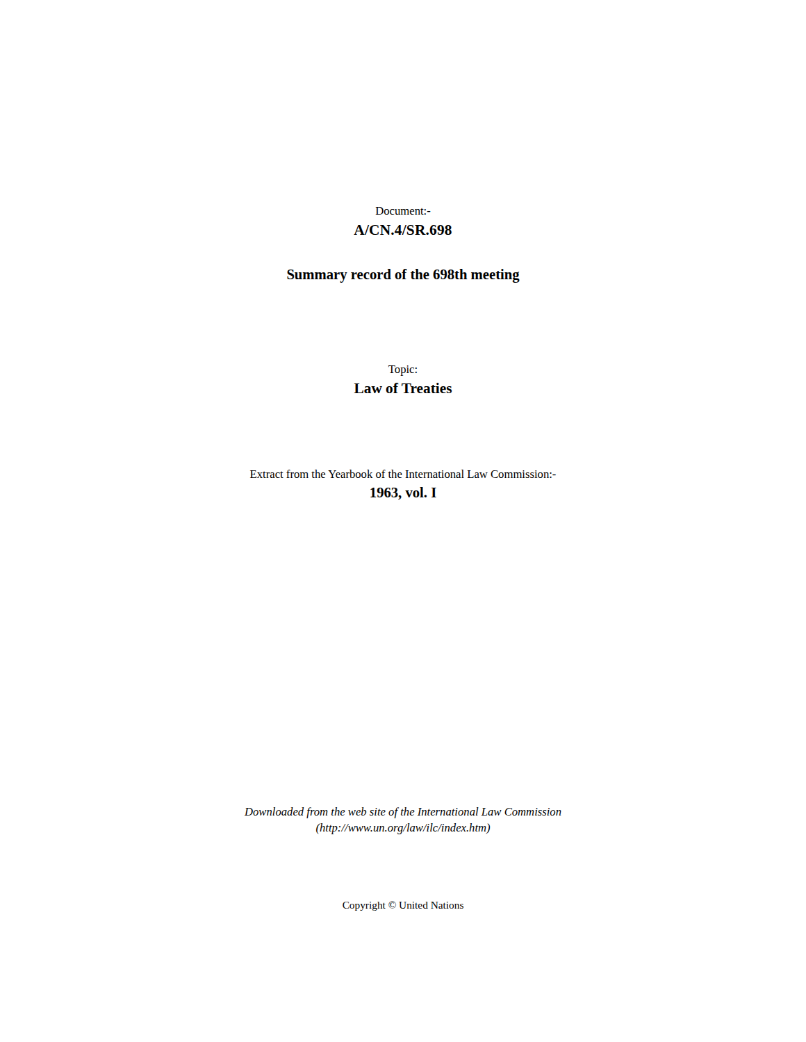Document:-
A/CN.4/SR.698
Summary record of the 698th meeting
Topic:
Law of Treaties
Extract from the Yearbook of the International Law Commission:-
1963, vol. I
Downloaded from the web site of the International Law Commission
(http://www.un.org/law/ilc/index.htm)
Copyright © United Nations